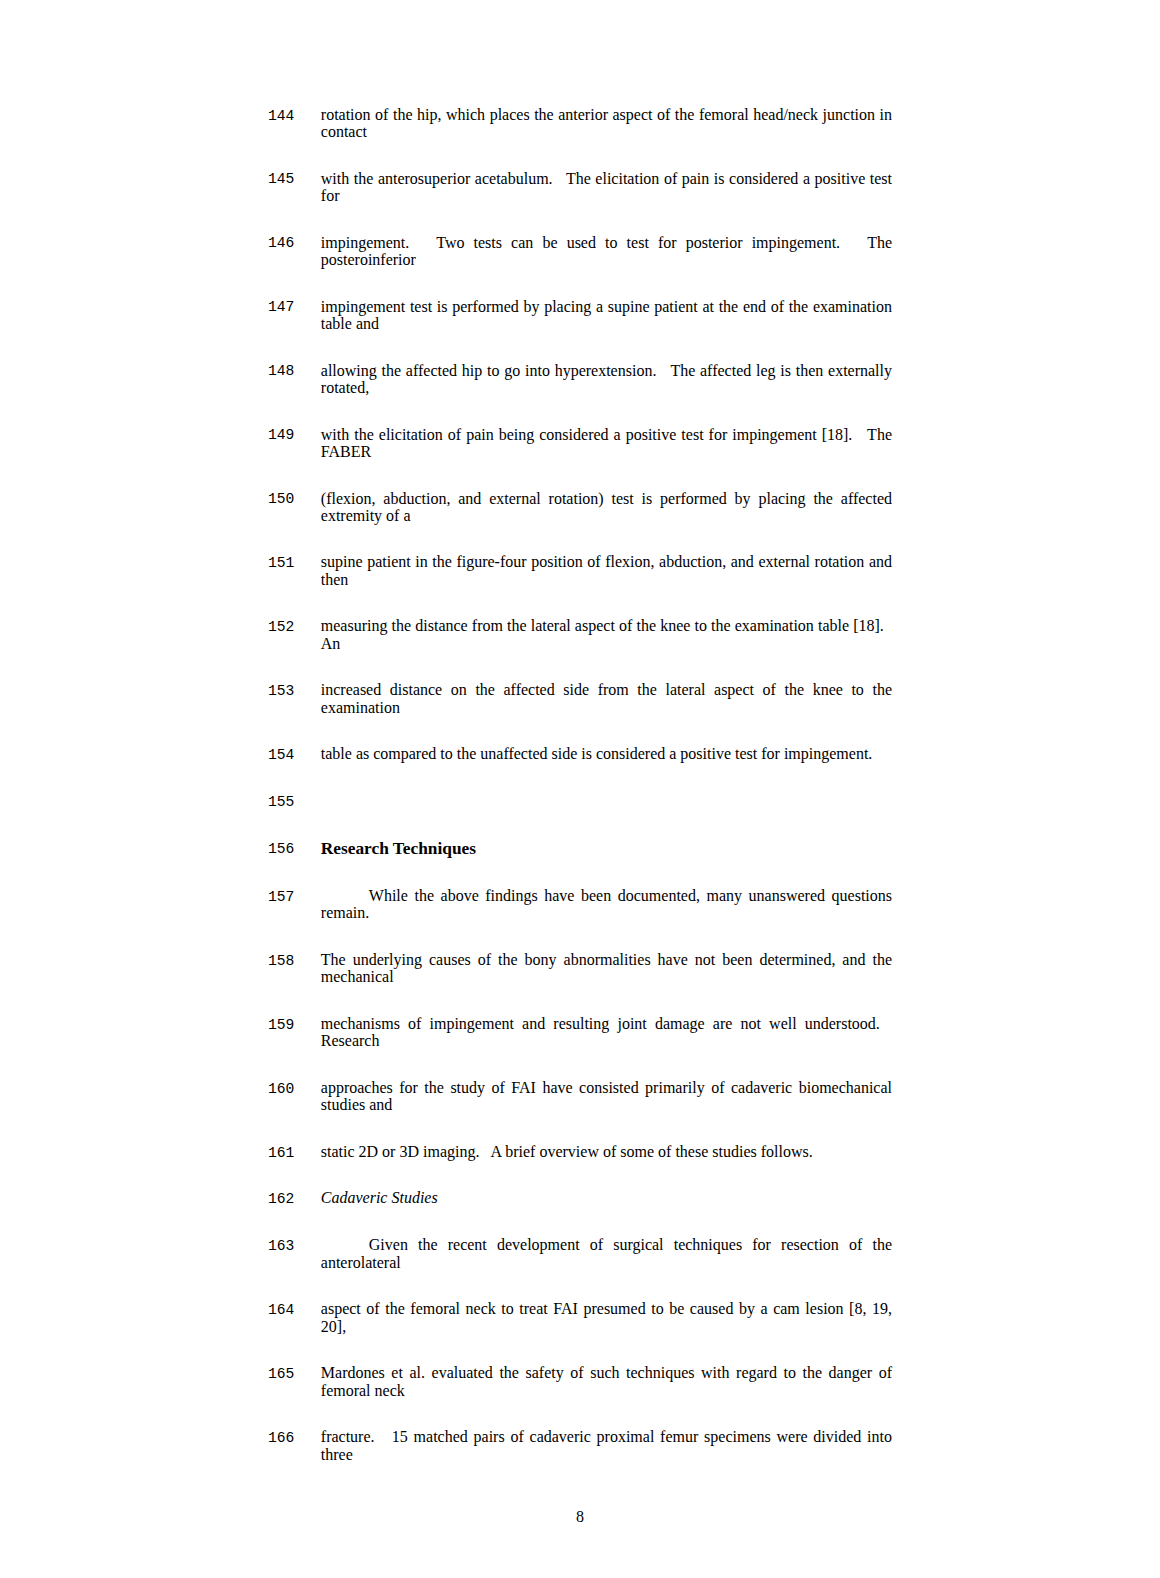144
rotation of the hip, which places the anterior aspect of the femoral head/neck junction in contact
145
with the anterosuperior acetabulum. The elicitation of pain is considered a positive test for
146
impingement. Two tests can be used to test for posterior impingement. The posteroinferior
147
impingement test is performed by placing a supine patient at the end of the examination table and
148
allowing the affected hip to go into hyperextension. The affected leg is then externally rotated,
149
with the elicitation of pain being considered a positive test for impingement [18]. The FABER
150
(flexion, abduction, and external rotation) test is performed by placing the affected extremity of a
151
supine patient in the figure-four position of flexion, abduction, and external rotation and then
152
measuring the distance from the lateral aspect of the knee to the examination table [18]. An
153
increased distance on the affected side from the lateral aspect of the knee to the examination
154
table as compared to the unaffected side is considered a positive test for impingement.
155
156
Research Techniques
157
While the above findings have been documented, many unanswered questions remain.
158
The underlying causes of the bony abnormalities have not been determined, and the mechanical
159
mechanisms of impingement and resulting joint damage are not well understood. Research
160
approaches for the study of FAI have consisted primarily of cadaveric biomechanical studies and
161
static 2D or 3D imaging. A brief overview of some of these studies follows.
162
Cadaveric Studies
163
Given the recent development of surgical techniques for resection of the anterolateral
164
aspect of the femoral neck to treat FAI presumed to be caused by a cam lesion [8, 19, 20],
165
Mardones et al. evaluated the safety of such techniques with regard to the danger of femoral neck
166
fracture. 15 matched pairs of cadaveric proximal femur specimens were divided into three
8